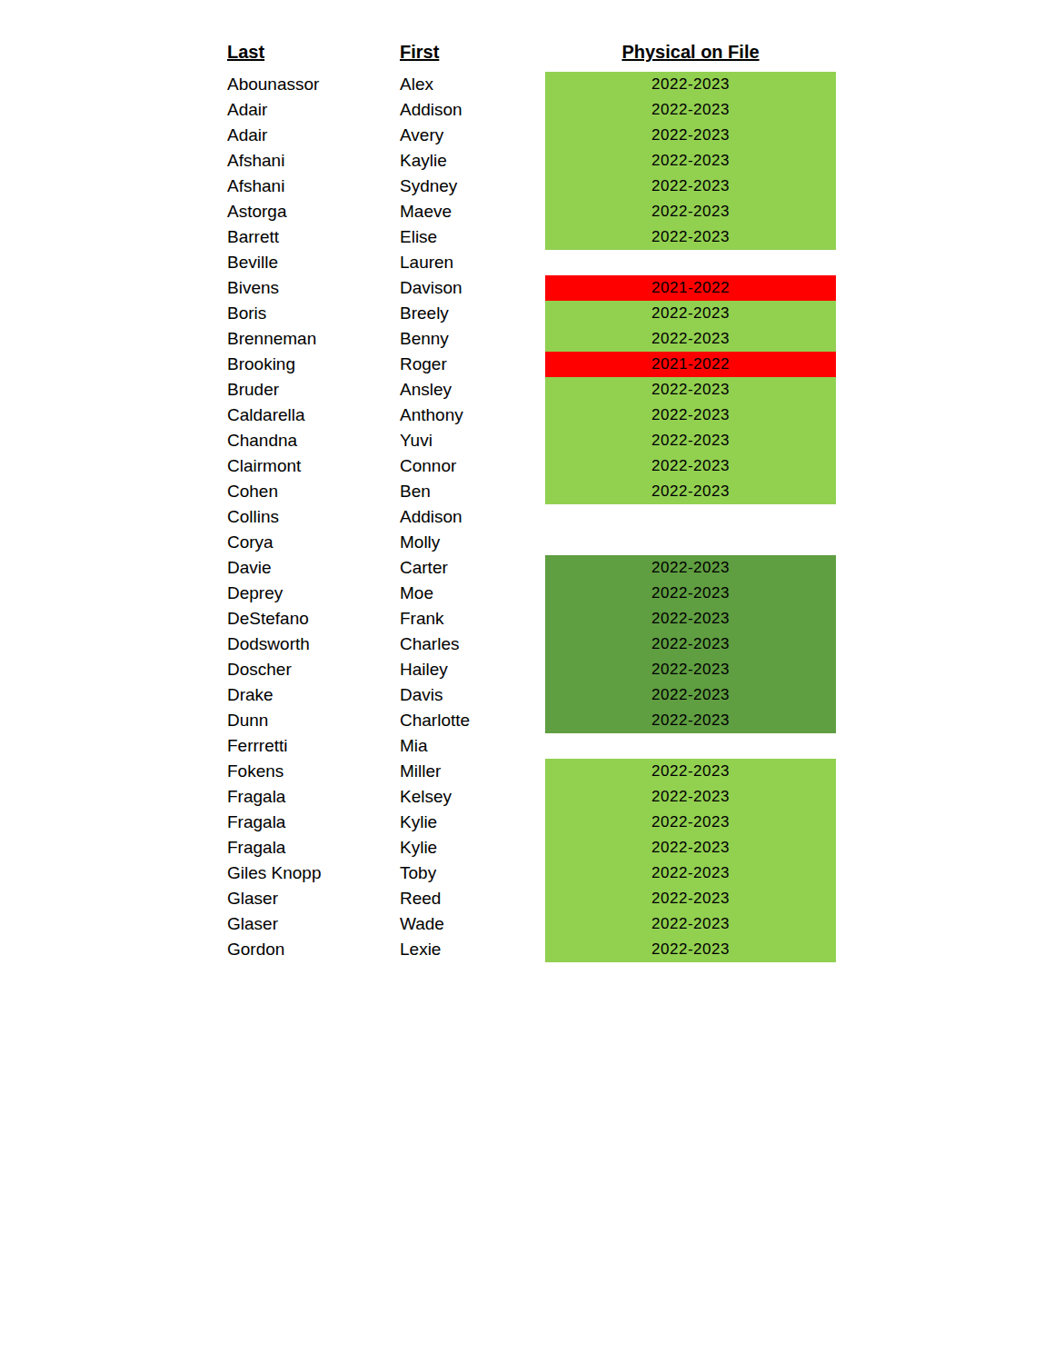| Last | First | Physical on File |
| --- | --- | --- |
| Abounassor | Alex | 2022-2023 |
| Adair | Addison | 2022-2023 |
| Adair | Avery | 2022-2023 |
| Afshani | Kaylie | 2022-2023 |
| Afshani | Sydney | 2022-2023 |
| Astorga | Maeve | 2022-2023 |
| Barrett | Elise | 2022-2023 |
| Beville | Lauren | |
| Bivens | Davison | 2021-2022 |
| Boris | Breely | 2022-2023 |
| Brenneman | Benny | 2022-2023 |
| Brooking | Roger | 2021-2022 |
| Bruder | Ansley | 2022-2023 |
| Caldarella | Anthony | 2022-2023 |
| Chandna | Yuvi | 2022-2023 |
| Clairmont | Connor | 2022-2023 |
| Cohen | Ben | 2022-2023 |
| Collins | Addison | |
| Corya | Molly | |
| Davie | Carter | 2022-2023 |
| Deprey | Moe | 2022-2023 |
| DeStefano | Frank | 2022-2023 |
| Dodsworth | Charles | 2022-2023 |
| Doscher | Hailey | 2022-2023 |
| Drake | Davis | 2022-2023 |
| Dunn | Charlotte | 2022-2023 |
| Ferrretti | Mia | |
| Fokens | Miller | 2022-2023 |
| Fragala | Kelsey | 2022-2023 |
| Fragala | Kylie | 2022-2023 |
| Fragala | Kylie | 2022-2023 |
| Giles Knopp | Toby | 2022-2023 |
| Glaser | Reed | 2022-2023 |
| Glaser | Wade | 2022-2023 |
| Gordon | Lexie | 2022-2023 |